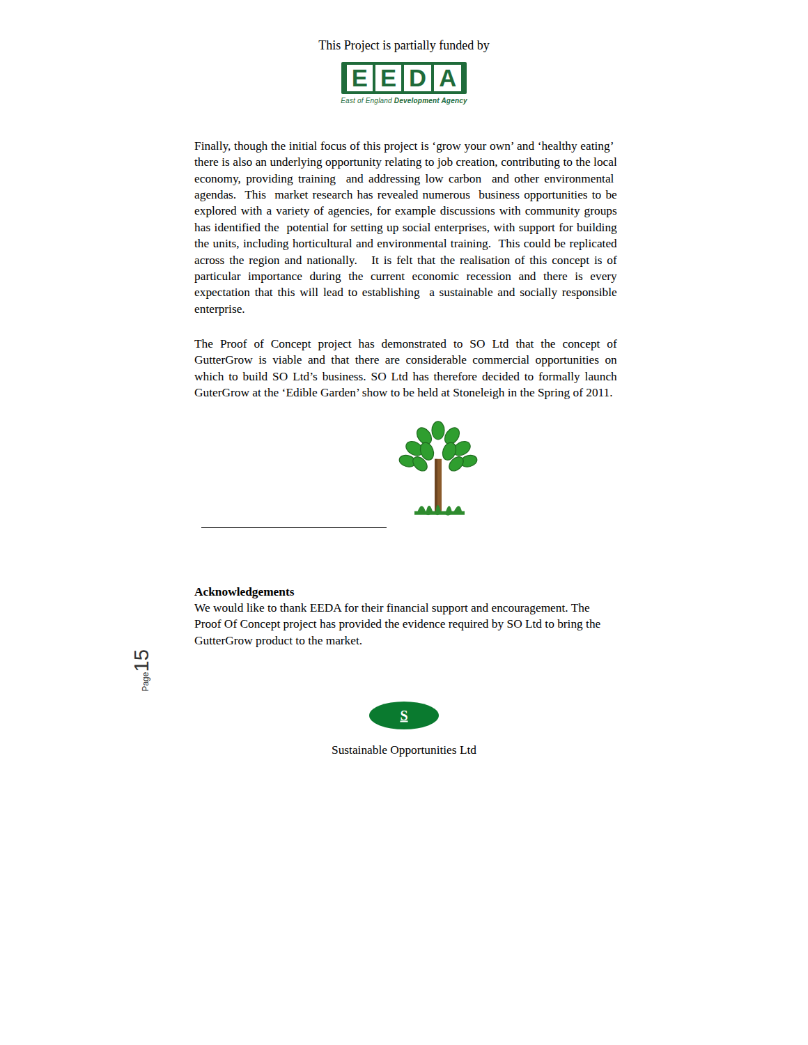This Project is partially funded by
EEDA
East of England Development Agency
Finally, though the initial focus of this project is ‘grow your own’ and ‘healthy eating’ there is also an underlying opportunity relating to job creation, contributing to the local economy, providing training and addressing low carbon and other environmental agendas. This market research has revealed numerous business opportunities to be explored with a variety of agencies, for example discussions with community groups has identified the potential for setting up social enterprises, with support for building the units, including horticultural and environmental training. This could be replicated across the region and nationally. It is felt that the realisation of this concept is of particular importance during the current economic recession and there is every expectation that this will lead to establishing a sustainable and socially responsible enterprise.
The Proof of Concept project has demonstrated to SO Ltd that the concept of GutterGrow is viable and that there are considerable commercial opportunities on which to build SO Ltd’s business. SO Ltd has therefore decided to formally launch GuterGrow at the ‘Edible Garden’ show to be held at Stoneleigh in the Spring of 2011.
Acknowledgements
We would like to thank EEDA for their financial support and encouragement. The Proof Of Concept project has provided the evidence required by SO Ltd to bring the GutterGrow product to the market.
Page 15
Sustainable Opportunities Ltd